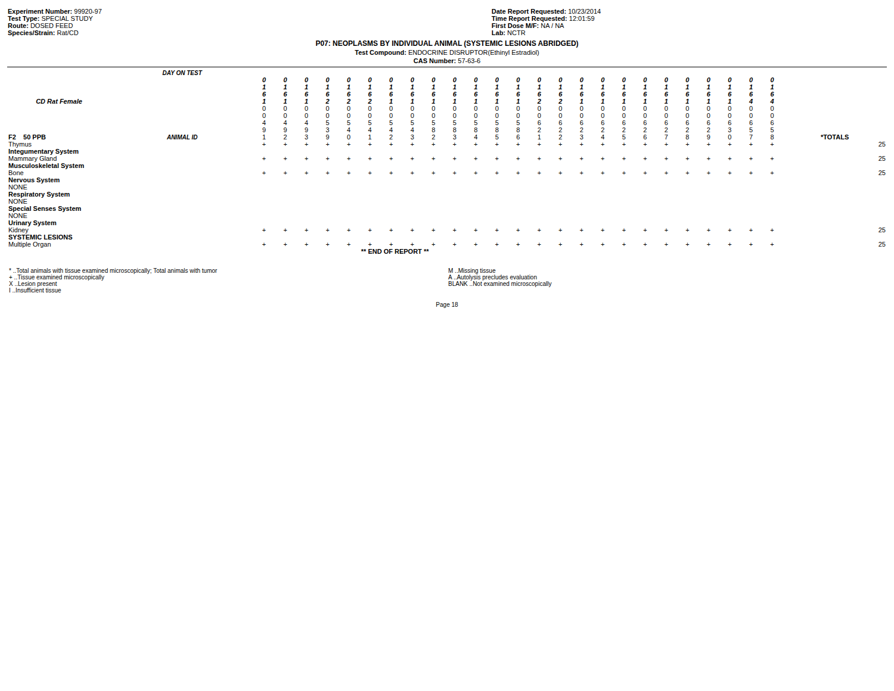| Experiment Number: 99920-97 Test Type: SPECIAL STUDY Route: DOSED FEED Species/Strain: Rat/CD | Date Report Requested: 10/23/2014 Time Report Requested: 12:01:59 First Dose M/F: NA / NA Lab: NCTR |
P07: NEOPLASMS BY INDIVIDUAL ANIMAL (SYSTEMIC LESIONS ABRIDGED)
Test Compound: ENDOCRINE DISRUPTOR(Ethinyl Estradiol)
CAS Number: 57-63-6
| | DAY ON TEST | | |
| CD Rat Female | | 0 1 6 1 | 0 1 6 1 | 0 1 6 1 | 0 1 6 2 | 0 1 6 2 | 0 1 6 2 | 0 1 6 1 | 0 1 6 1 | 0 1 6 1 | 0 1 6 1 | 0 1 6 1 | 0 1 6 1 | 0 1 6 1 | 0 1 6 2 | 0 1 6 2 | 0 1 6 1 | 0 1 6 1 | 0 1 6 1 | 0 1 6 1 | 0 1 6 1 | 0 1 6 1 | 0 1 6 1 | 0 1 6 1 | 0 1 6 4 | 0 1 6 4 | |
| F2 50 PPB | ANIMAL ID | 0 0 4 9 1 | 0 0 4 9 2 | 0 0 4 9 3 | 0 0 5 3 9 | 0 0 5 4 0 | 0 0 5 4 1 | 0 0 5 4 2 | 0 0 5 4 3 | 0 0 5 8 2 | 0 0 5 8 3 | 0 0 5 8 4 | 0 0 5 8 5 | 0 0 5 8 6 | 0 0 6 2 1 | 0 0 6 2 2 | 0 0 6 2 3 | 0 0 6 2 4 | 0 0 6 2 5 | 0 0 6 2 6 | 0 0 6 2 7 | 0 0 6 2 8 | 0 0 6 2 9 | 0 0 6 3 0 | 0 0 6 5 7 | 0 0 6 5 8 | *TOTALS |
| Thymus | | + | + | + | + | + | + | + | + | + | + | + | + | + | + | + | + | + | + | + | + | + | + | + | + | + | 25 |
| Integumentary System | |
| Mammary Gland | | + | + | + | + | + | + | + | + | + | + | + | + | + | + | + | + | + | + | + | + | + | + | + | + | + | 25 |
| Musculoskeletal System | |
| Bone | | + | + | + | + | + | + | + | + | + | + | + | + | + | + | + | + | + | + | + | + | + | + | + | + | + | 25 |
| Nervous System | |
| NONE | |
| Respiratory System | |
| NONE | |
| Special Senses System | |
| NONE | |
| Urinary System | |
| Kidney | | + | + | + | + | + | + | + | + | + | + | + | + | + | + | + | + | + | + | + | + | + | + | + | + | + | 25 |
| SYSTEMIC LESIONS | |
| Multiple Organ | | + | + | + | + | + | + | + | + | + | + | + | + | + | + | + | + | + | + | + | + | + | + | + | + | + | 25 |
| ** END OF REPORT ** |
| * ..Total animals with tissue examined microscopically; Total animals with tumor + ..Tissue examined microscopically X ..Lesion present I ..Insufficient tissue | M ..Missing tissue A ..Autolysis precludes evaluation BLANK ..Not examined microscopically |
Page 18